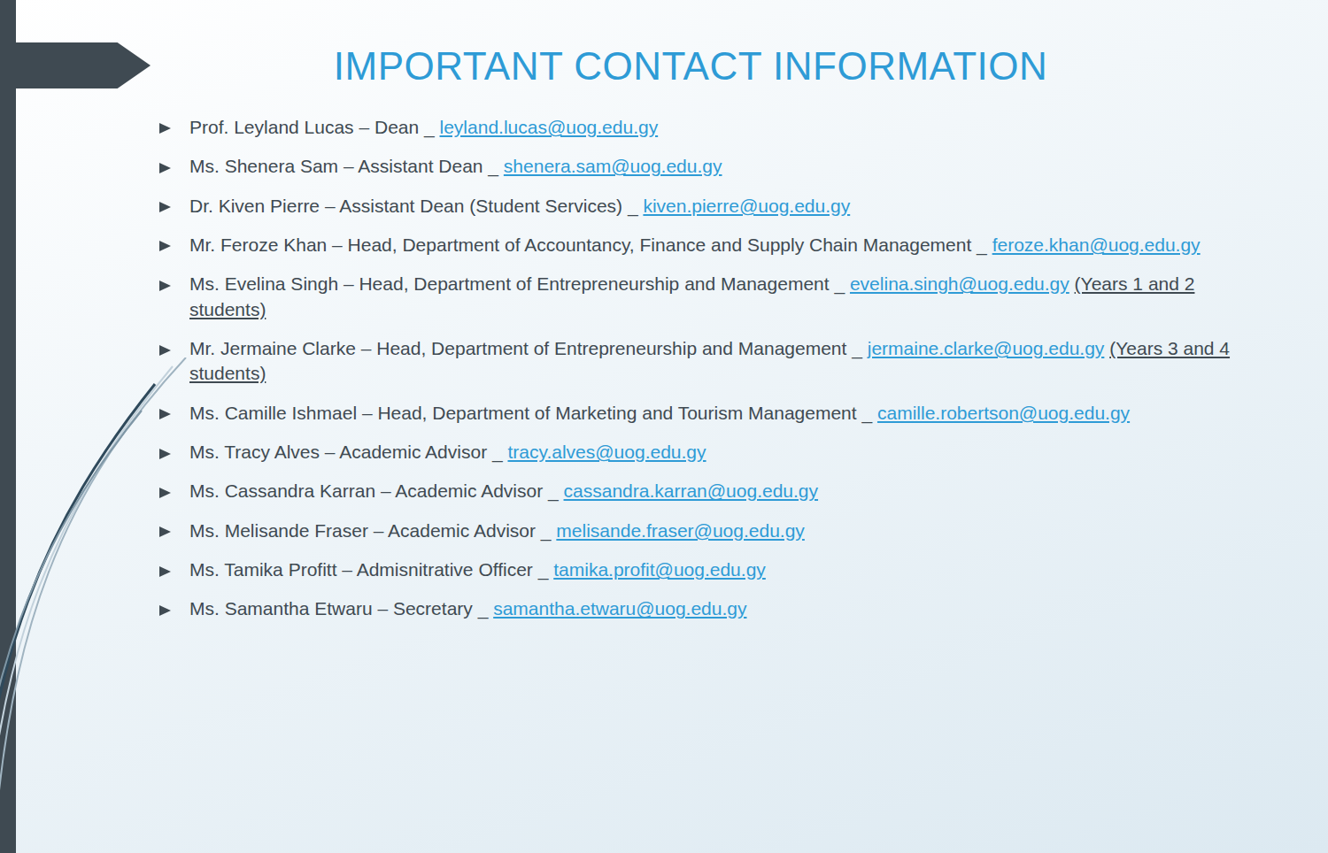IMPORTANT CONTACT INFORMATION
Prof. Leyland Lucas – Dean _ leyland.lucas@uog.edu.gy
Ms. Shenera Sam – Assistant Dean _ shenera.sam@uog.edu.gy
Dr. Kiven Pierre – Assistant Dean (Student Services) _ kiven.pierre@uog.edu.gy
Mr. Feroze Khan – Head, Department of Accountancy, Finance and Supply Chain Management _ feroze.khan@uog.edu.gy
Ms. Evelina Singh – Head, Department of Entrepreneurship and Management _ evelina.singh@uog.edu.gy (Years 1 and 2 students)
Mr. Jermaine Clarke – Head, Department of Entrepreneurship and Management _ jermaine.clarke@uog.edu.gy (Years 3 and 4 students)
Ms. Camille Ishmael – Head, Department of Marketing and Tourism Management _ camille.robertson@uog.edu.gy
Ms. Tracy Alves – Academic Advisor _ tracy.alves@uog.edu.gy
Ms. Cassandra Karran – Academic Advisor _ cassandra.karran@uog.edu.gy
Ms. Melisande Fraser – Academic Advisor _ melisande.fraser@uog.edu.gy
Ms. Tamika Profitt – Admisnitrative Officer _ tamika.profit@uog.edu.gy
Ms. Samantha Etwaru – Secretary _ samantha.etwaru@uog.edu.gy